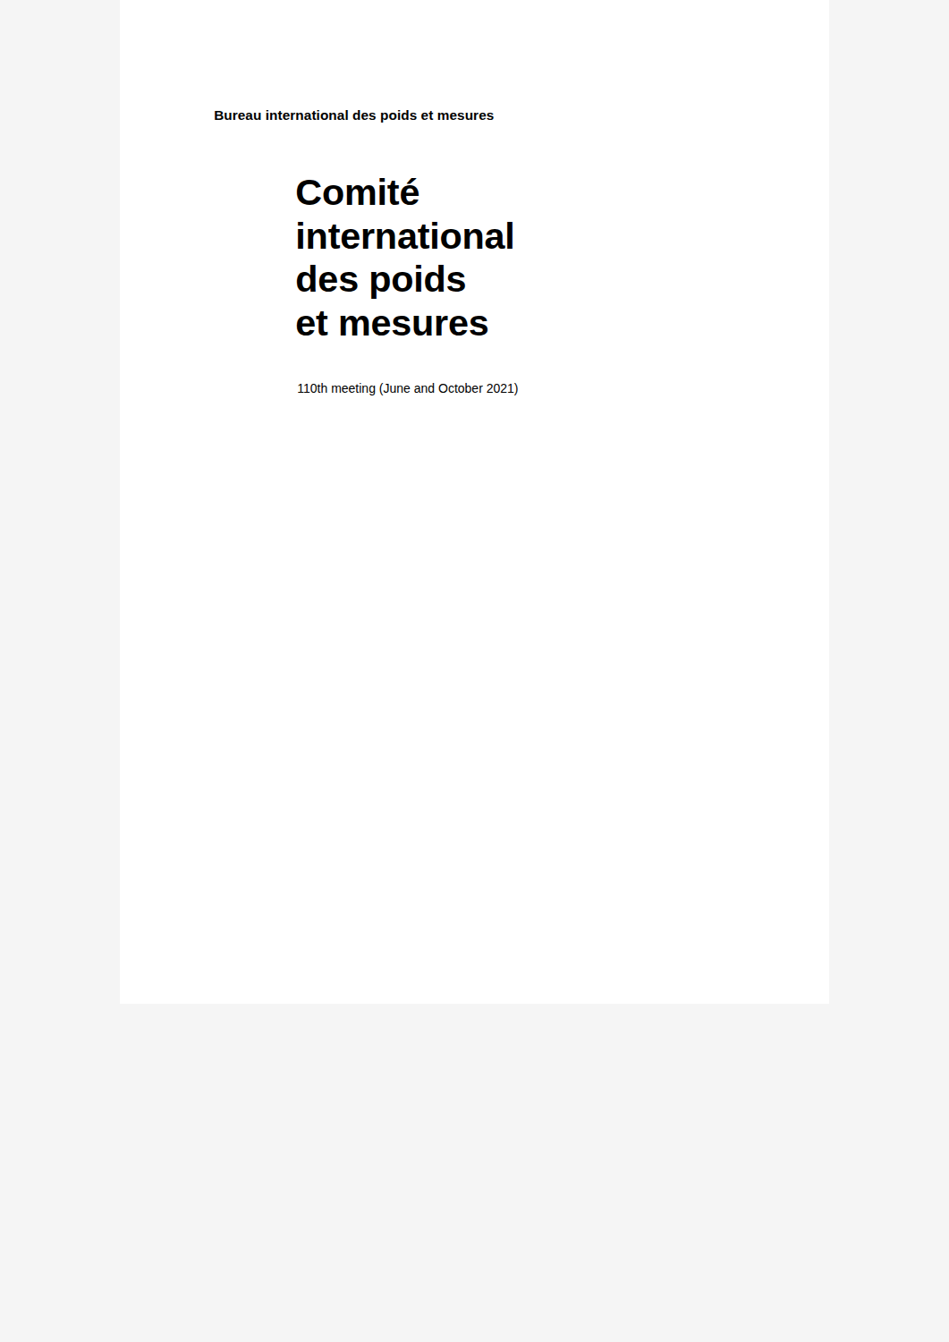Bureau international des poids et mesures
Comité international des poids et mesures
110th meeting (June and October 2021)